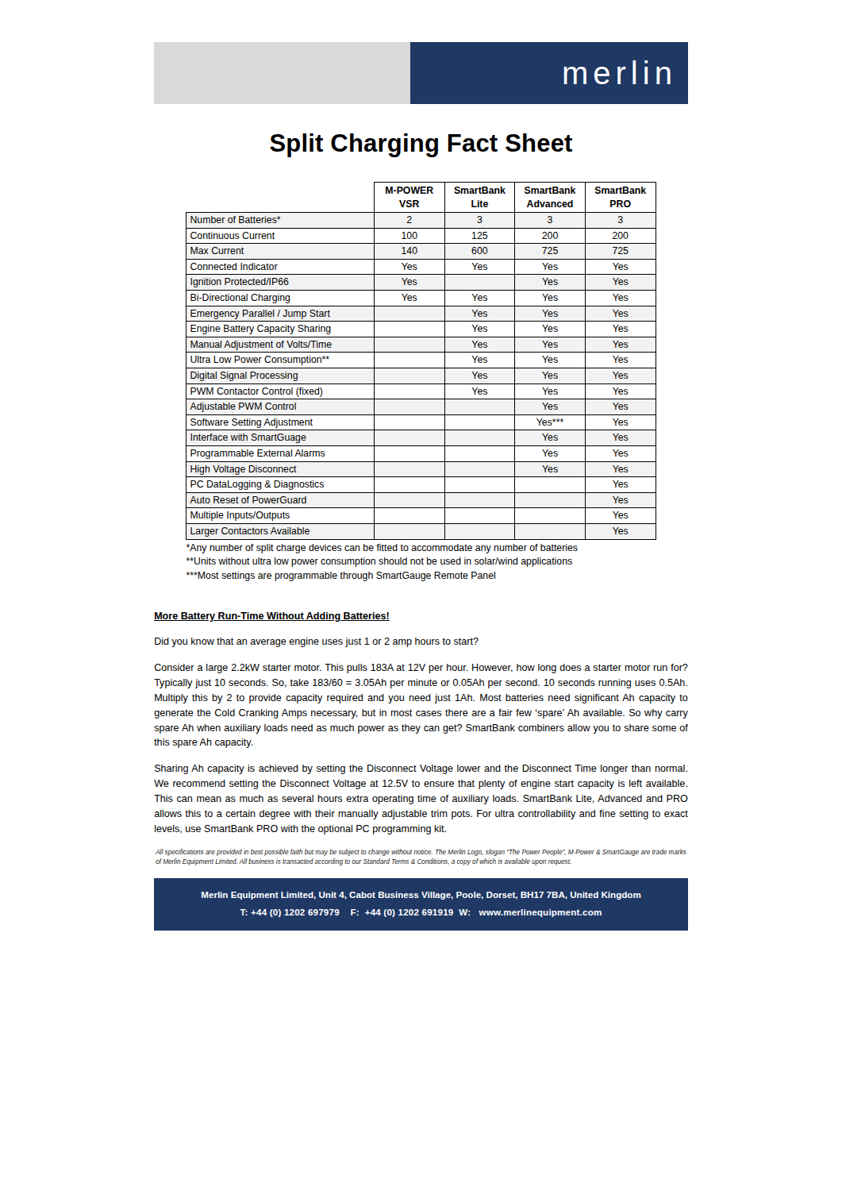merlin
Split Charging Fact Sheet
| | M-POWER VSR | SmartBank Lite | SmartBank Advanced | SmartBank PRO |
| --- | --- | --- | --- | --- |
| Number of Batteries* | 2 | 3 | 3 | 3 |
| Continuous Current | 100 | 125 | 200 | 200 |
| Max Current | 140 | 600 | 725 | 725 |
| Connected Indicator | Yes | Yes | Yes | Yes |
| Ignition Protected/IP66 | Yes | | Yes | Yes |
| Bi-Directional Charging | Yes | Yes | Yes | Yes |
| Emergency Parallel / Jump Start | | Yes | Yes | Yes |
| Engine Battery Capacity Sharing | | Yes | Yes | Yes |
| Manual Adjustment of Volts/Time | | Yes | Yes | Yes |
| Ultra Low Power Consumption** | | Yes | Yes | Yes |
| Digital Signal Processing | | Yes | Yes | Yes |
| PWM Contactor Control (fixed) | | Yes | Yes | Yes |
| Adjustable PWM Control | | | Yes | Yes |
| Software Setting Adjustment | | | Yes*** | Yes |
| Interface with SmartGuage | | | Yes | Yes |
| Programmable External Alarms | | | Yes | Yes |
| High Voltage Disconnect | | | Yes | Yes |
| PC DataLogging & Diagnostics | | | | Yes |
| Auto Reset of PowerGuard | | | | Yes |
| Multiple Inputs/Outputs | | | | Yes |
| Larger Contactors Available | | | | Yes |
*Any number of split charge devices can be fitted to accommodate any number of batteries
**Units without ultra low power consumption should not be used in solar/wind applications
***Most settings are programmable through SmartGauge Remote Panel
More Battery Run-Time Without Adding Batteries!
Did you know that an average engine uses just 1 or 2 amp hours to start?
Consider a large 2.2kW starter motor. This pulls 183A at 12V per hour. However, how long does a starter motor run for? Typically just 10 seconds. So, take 183/60 = 3.05Ah per minute or 0.05Ah per second. 10 seconds running uses 0.5Ah. Multiply this by 2 to provide capacity required and you need just 1Ah. Most batteries need significant Ah capacity to generate the Cold Cranking Amps necessary, but in most cases there are a fair few ‘spare’ Ah available. So why carry spare Ah when auxiliary loads need as much power as they can get? SmartBank combiners allow you to share some of this spare Ah capacity.
Sharing Ah capacity is achieved by setting the Disconnect Voltage lower and the Disconnect Time longer than normal. We recommend setting the Disconnect Voltage at 12.5V to ensure that plenty of engine start capacity is left available. This can mean as much as several hours extra operating time of auxiliary loads. SmartBank Lite, Advanced and PRO allows this to a certain degree with their manually adjustable trim pots. For ultra controllability and fine setting to exact levels, use SmartBank PRO with the optional PC programming kit.
All specifications are provided in best possible faith but may be subject to change without notice. The Merlin Logo, slogan “The Power People”, M-Power & SmartGauge are trade marks of Merlin Equipment Limited. All business is transacted according to our Standard Terms & Conditions, a copy of which is available upon request.
Merlin Equipment Limited, Unit 4, Cabot Business Village, Poole, Dorset, BH17 7BA, United Kingdom
T: +44 (0) 1202 697979 F: +44 (0) 1202 691919 W: www.merlinequipment.com